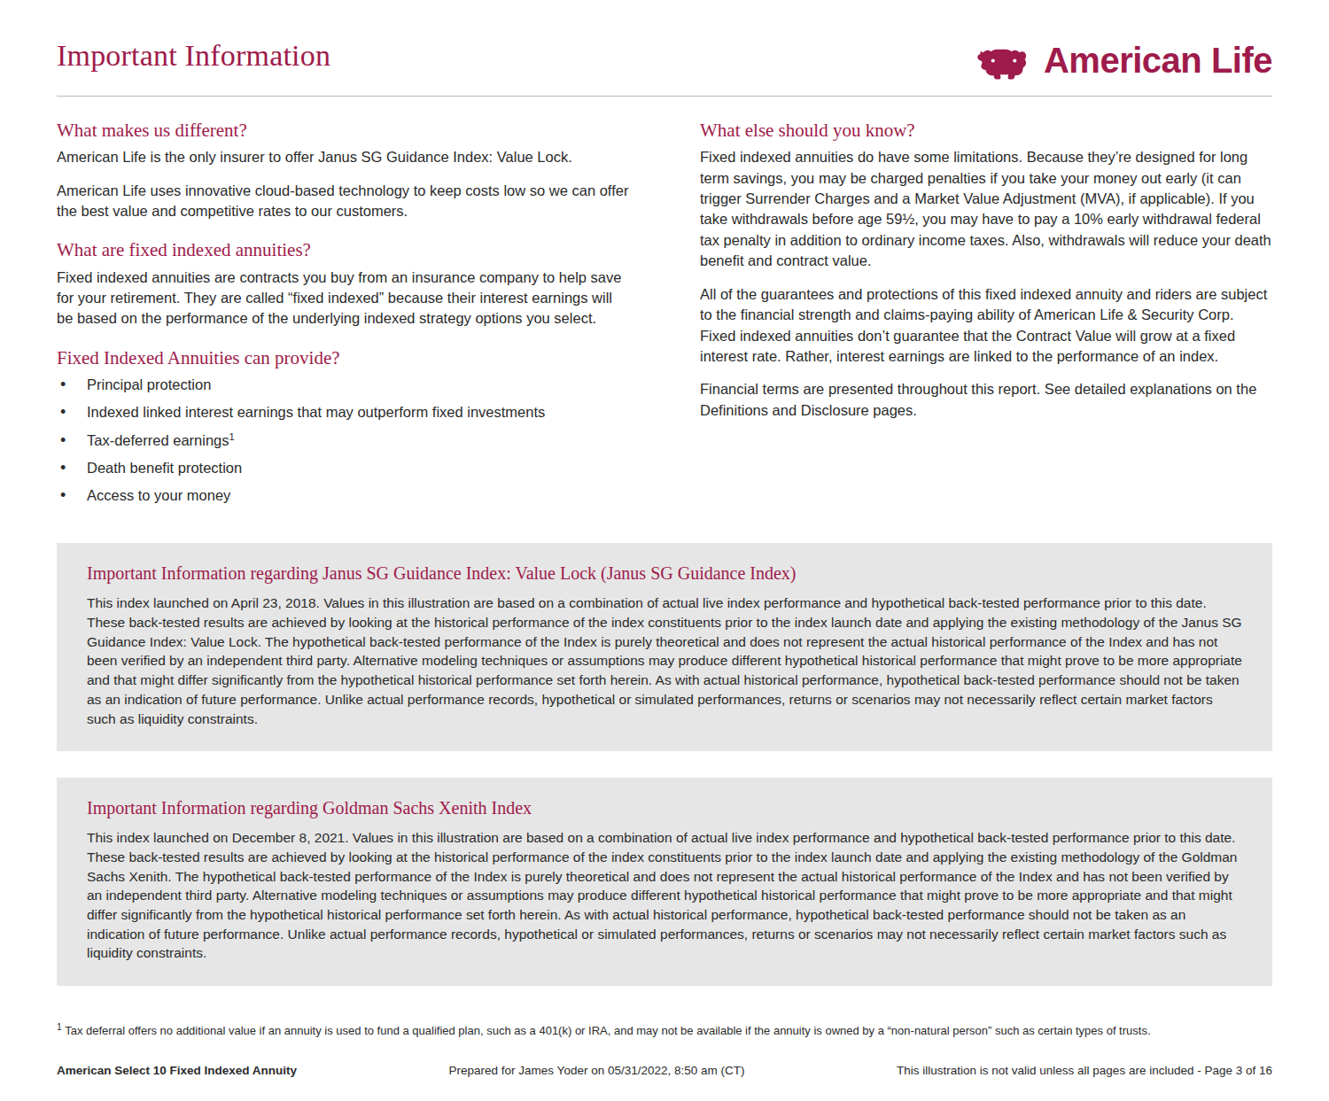Important Information
American Life
What makes us different?
American Life is the only insurer to offer Janus SG Guidance Index: Value Lock.
American Life uses innovative cloud-based technology to keep costs low so we can offer the best value and competitive rates to our customers.
What are fixed indexed annuities?
Fixed indexed annuities are contracts you buy from an insurance company to help save for your retirement. They are called “fixed indexed” because their interest earnings will be based on the performance of the underlying indexed strategy options you select.
Fixed Indexed Annuities can provide?
Principal protection
Indexed linked interest earnings that may outperform fixed investments
Tax-deferred earnings1
Death benefit protection
Access to your money
What else should you know?
Fixed indexed annuities do have some limitations. Because they’re designed for long term savings, you may be charged penalties if you take your money out early (it can trigger Surrender Charges and a Market Value Adjustment (MVA), if applicable). If you take withdrawals before age 59½, you may have to pay a 10% early withdrawal federal tax penalty in addition to ordinary income taxes. Also, withdrawals will reduce your death benefit and contract value.
All of the guarantees and protections of this fixed indexed annuity and riders are subject to the financial strength and claims-paying ability of American Life & Security Corp. Fixed indexed annuities don’t guarantee that the Contract Value will grow at a fixed interest rate. Rather, interest earnings are linked to the performance of an index.
Financial terms are presented throughout this report. See detailed explanations on the Definitions and Disclosure pages.
Important Information regarding Janus SG Guidance Index: Value Lock (Janus SG Guidance Index)
This index launched on April 23, 2018. Values in this illustration are based on a combination of actual live index performance and hypothetical back-tested performance prior to this date. These back-tested results are achieved by looking at the historical performance of the index constituents prior to the index launch date and applying the existing methodology of the Janus SG Guidance Index: Value Lock. The hypothetical back-tested performance of the Index is purely theoretical and does not represent the actual historical performance of the Index and has not been verified by an independent third party. Alternative modeling techniques or assumptions may produce different hypothetical historical performance that might prove to be more appropriate and that might differ significantly from the hypothetical historical performance set forth herein. As with actual historical performance, hypothetical back-tested performance should not be taken as an indication of future performance. Unlike actual performance records, hypothetical or simulated performances, returns or scenarios may not necessarily reflect certain market factors such as liquidity constraints.
Important Information regarding Goldman Sachs Xenith Index
This index launched on December 8, 2021. Values in this illustration are based on a combination of actual live index performance and hypothetical back-tested performance prior to this date. These back-tested results are achieved by looking at the historical performance of the index constituents prior to the index launch date and applying the existing methodology of the Goldman Sachs Xenith. The hypothetical back-tested performance of the Index is purely theoretical and does not represent the actual historical performance of the Index and has not been verified by an independent third party. Alternative modeling techniques or assumptions may produce different hypothetical historical performance that might prove to be more appropriate and that might differ significantly from the hypothetical historical performance set forth herein. As with actual historical performance, hypothetical back-tested performance should not be taken as an indication of future performance. Unlike actual performance records, hypothetical or simulated performances, returns or scenarios may not necessarily reflect certain market factors such as liquidity constraints.
1 Tax deferral offers no additional value if an annuity is used to fund a qualified plan, such as a 401(k) or IRA, and may not be available if the annuity is owned by a “non-natural person” such as certain types of trusts.
American Select 10 Fixed Indexed Annuity
Prepared for James Yoder on 05/31/2022, 8:50 am (CT)
This illustration is not valid unless all pages are included - Page 3 of 16